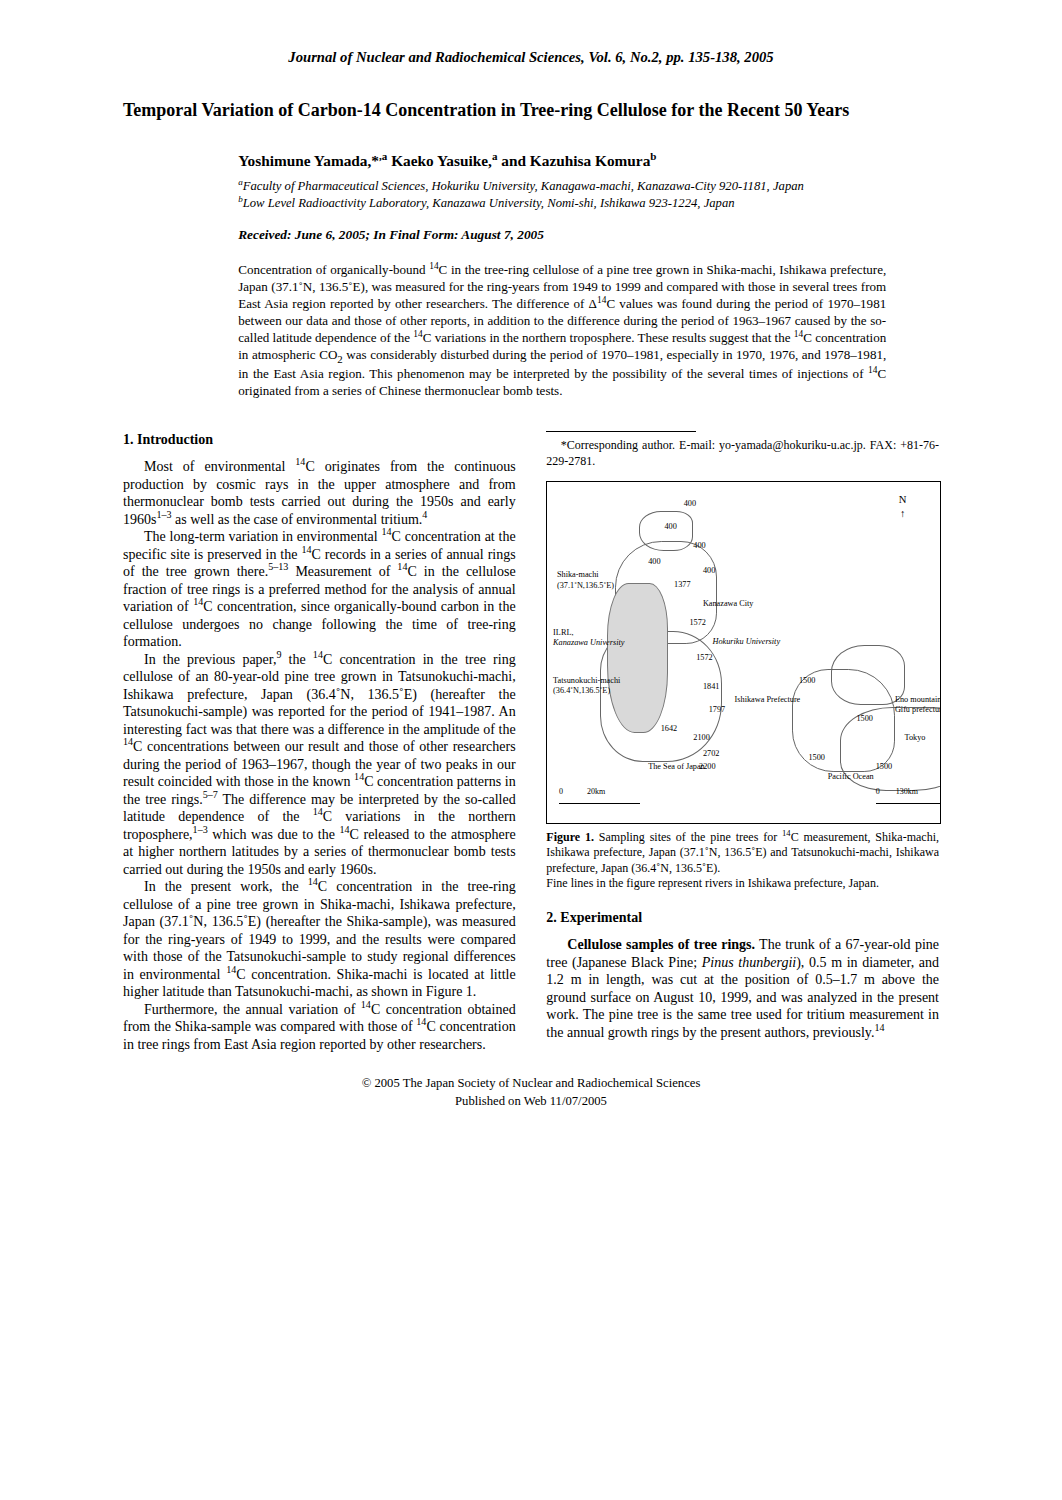Journal of Nuclear and Radiochemical Sciences, Vol. 6, No.2, pp. 135-138, 2005
Temporal Variation of Carbon-14 Concentration in Tree-ring Cellulose for the Recent 50 Years
Yoshimune Yamada,*,a Kaeko Yasuike,a and Kazuhisa Komurab
aFaculty of Pharmaceutical Sciences, Hokuriku University, Kanagawa-machi, Kanazawa-City 920-1181, Japan
bLow Level Radioactivity Laboratory, Kanazawa University, Nomi-shi, Ishikawa 923-1224, Japan
Received: June 6, 2005; In Final Form: August 7, 2005
Concentration of organically-bound 14C in the tree-ring cellulose of a pine tree grown in Shika-machi, Ishikawa prefecture, Japan (37.1˚N, 136.5˚E), was measured for the ring-years from 1949 to 1999 and compared with those in several trees from East Asia region reported by other researchers. The difference of Δ14C values was found during the period of 1970–1981 between our data and those of other reports, in addition to the difference during the period of 1963–1967 caused by the so-called latitude dependence of the 14C variations in the northern troposphere. These results suggest that the 14C concentration in atmospheric CO2 was considerably disturbed during the period of 1970–1981, especially in 1970, 1976, and 1978–1981, in the East Asia region. This phenomenon may be interpreted by the possibility of the several times of injections of 14C originated from a series of Chinese thermonuclear bomb tests.
1. Introduction
Most of environmental 14C originates from the continuous production by cosmic rays in the upper atmosphere and from thermonuclear bomb tests carried out during the 1950s and early 1960s1–3 as well as the case of environmental tritium.4
The long-term variation in environmental 14C concentration at the specific site is preserved in the 14C records in a series of annual rings of the tree grown there.5–13 Measurement of 14C in the cellulose fraction of tree rings is a preferred method for the analysis of annual variation of 14C concentration, since organically-bound carbon in the cellulose undergoes no change following the time of tree-ring formation.
In the previous paper,9 the 14C concentration in the tree ring cellulose of an 80-year-old pine tree grown in Tatsunokuchi-machi, Ishikawa prefecture, Japan (36.4˚N, 136.5˚E) (hereafter the Tatsunokuchi-sample) was reported for the period of 1941–1987. An interesting fact was that there was a difference in the amplitude of the 14C concentrations between our result and those of other researchers during the period of 1963–1967, though the year of two peaks in our result coincided with those in the known 14C concentration patterns in the tree rings.5–7 The difference may be interpreted by the so-called latitude dependence of the 14C variations in the northern troposphere,1–3 which was due to the 14C released to the atmosphere at higher northern latitudes by a series of thermonuclear bomb tests carried out during the 1950s and early 1960s.
In the present work, the 14C concentration in the tree-ring cellulose of a pine tree grown in Shika-machi, Ishikawa prefecture, Japan (37.1˚N, 136.5˚E) (hereafter the Shika-sample), was measured for the ring-years of 1949 to 1999, and the results were compared with those of the Tatsunokuchi-sample to study regional differences in environmental 14C concentration. Shika-machi is located at little higher latitude than Tatsunokuchi-machi, as shown in Figure 1.
Furthermore, the annual variation of 14C concentration obtained from the Shika-sample was compared with those of 14C concentration in tree rings from East Asia region reported by other researchers.
*Corresponding author. E-mail: yo-yamada@hokuriku-u.ac.jp. FAX: +81-76-229-2781.
N
↑
Shika-machi
(37.1˚N,136.5˚E)
Kanazawa City
ILRL,
Kanazawa University
Hokuriku University
Tatsunokuchi-machi
(36.4˚N,136.5˚E)
Ishikawa Prefecture
The Sea of Japan
Eno mountainous district,
Gifu prefecture
Tokyo
Pacific Ocean
400
400
400
400
400
1377
1572
1572
1841
1797
1642
2100
2702
2200
1500
1500
1500
1500
0 20km
0 130km
Figure 1. Sampling sites of the pine trees for 14C measurement, Shika-machi, Ishikawa prefecture, Japan (37.1˚N, 136.5˚E) and Tatsunokuchi-machi, Ishikawa prefecture, Japan (36.4˚N, 136.5˚E).
Fine lines in the figure represent rivers in Ishikawa prefecture, Japan.
2. Experimental
Cellulose samples of tree rings. The trunk of a 67-year-old pine tree (Japanese Black Pine; Pinus thunbergii), 0.5 m in diameter, and 1.2 m in length, was cut at the position of 0.5–1.7 m above the ground surface on August 10, 1999, and was analyzed in the present work. The pine tree is the same tree used for tritium measurement in the annual growth rings by the present authors, previously.14
© 2005 The Japan Society of Nuclear and Radiochemical Sciences
Published on Web 11/07/2005